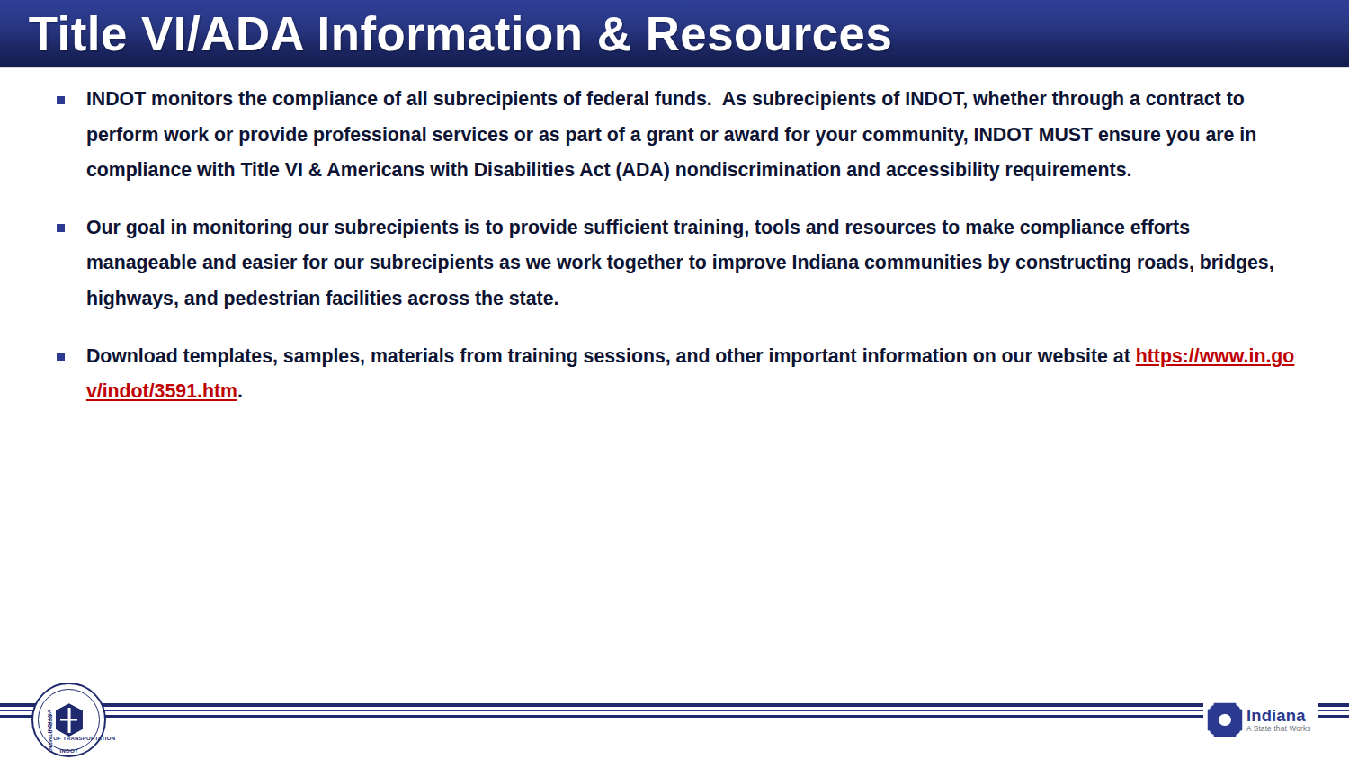Title VI/ADA Information & Resources
INDOT monitors the compliance of all subrecipients of federal funds. As subrecipients of INDOT, whether through a contract to perform work or provide professional services or as part of a grant or award for your community, INDOT MUST ensure you are in compliance with Title VI & Americans with Disabilities Act (ADA) nondiscrimination and accessibility requirements.
Our goal in monitoring our subrecipients is to provide sufficient training, tools and resources to make compliance efforts manageable and easier for our subrecipients as we work together to improve Indiana communities by constructing roads, bridges, highways, and pedestrian facilities across the state.
Download templates, samples, materials from training sessions, and other important information on our website at https://www.in.gov/indot/3591.htm.
INDIANA DEPARTMENT OF TRANSPORTATION
INDOT
Indiana A State that Works